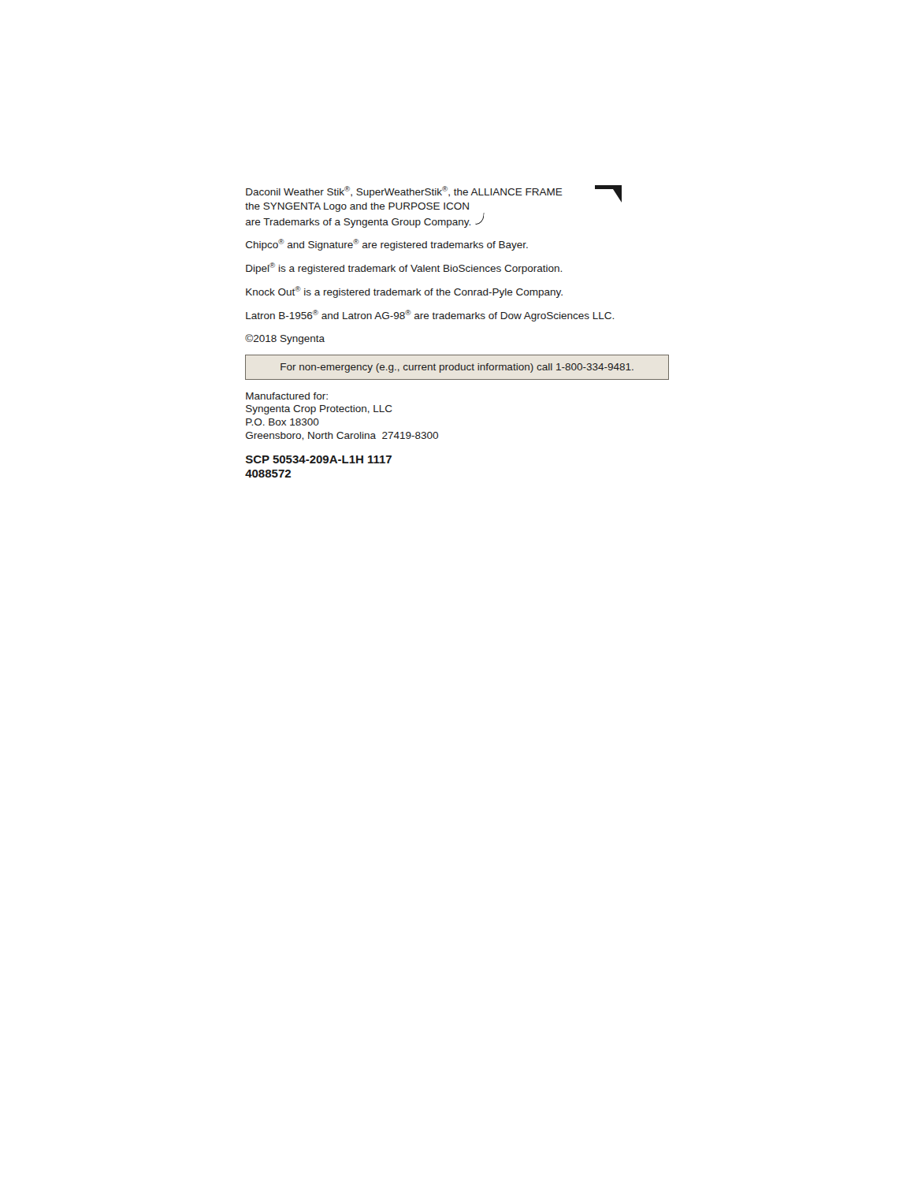Daconil Weather Stik®, SuperWeatherStik®, the ALLIANCE FRAME
the SYNGENTA Logo and the PURPOSE ICON
are Trademarks of a Syngenta Group Company.
Chipco® and Signature® are registered trademarks of Bayer.
Dipel® is a registered trademark of Valent BioSciences Corporation.
Knock Out® is a registered trademark of the Conrad-Pyle Company.
Latron B-1956® and Latron AG-98® are trademarks of Dow AgroSciences LLC.
©2018 Syngenta
For non-emergency (e.g., current product information) call 1-800-334-9481.
Manufactured for:
Syngenta Crop Protection, LLC
P.O. Box 18300
Greensboro, North Carolina 27419-8300
SCP 50534-209A-L1H 1117
4088572